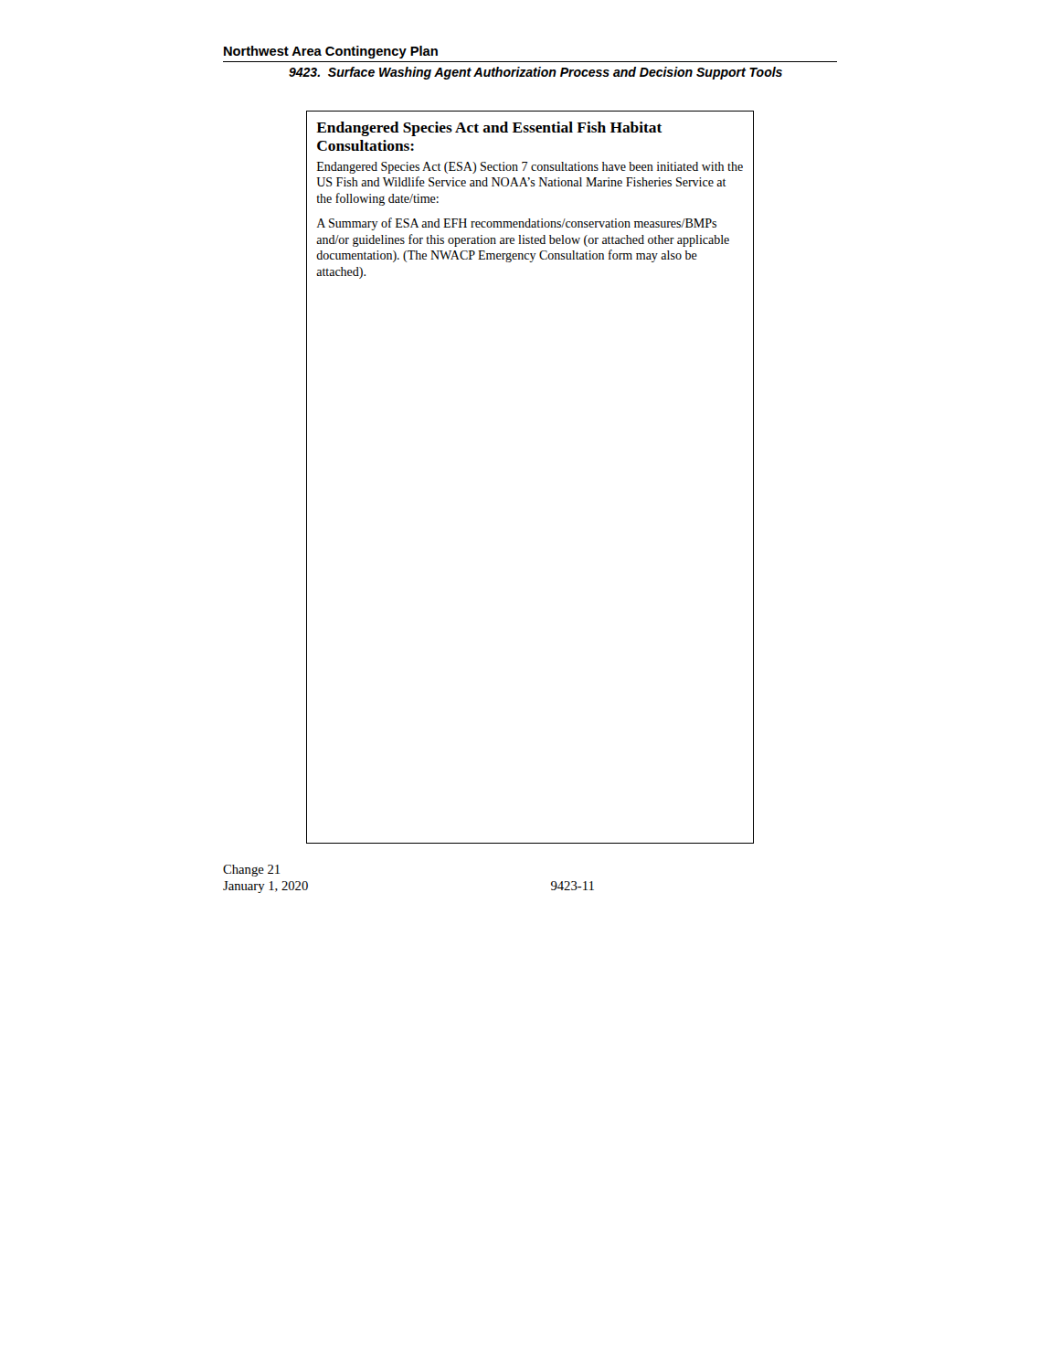Northwest Area Contingency Plan
9423. Surface Washing Agent Authorization Process and Decision Support Tools
Endangered Species Act and Essential Fish Habitat Consultations:
Endangered Species Act (ESA) Section 7 consultations have been initiated with the US Fish and Wildlife Service and NOAA’s National Marine Fisheries Service at the following date/time:
A Summary of ESA and EFH recommendations/conservation measures/BMPs and/or guidelines for this operation are listed below (or attached other applicable documentation). (The NWACP Emergency Consultation form may also be attached).
Change 21
January 1, 2020
9423-11